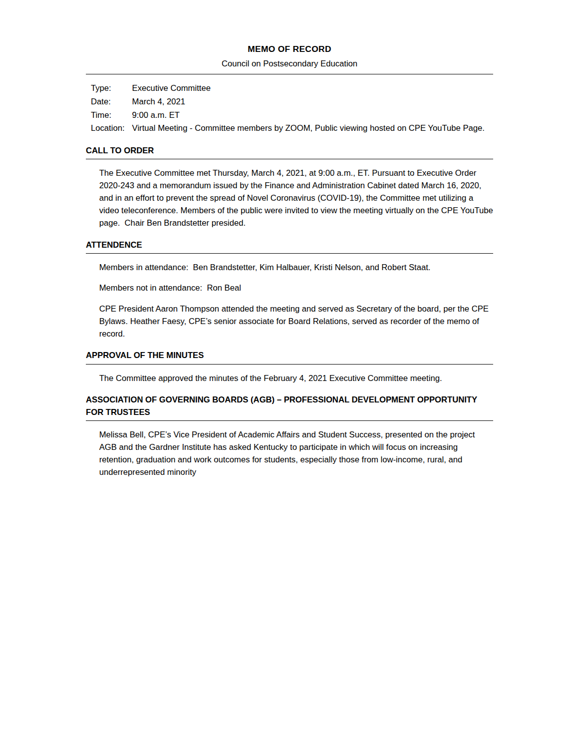MEMO OF RECORD
Council on Postsecondary Education
| Type: | Executive Committee |
| Date: | March 4, 2021 |
| Time: | 9:00 a.m. ET |
| Location: | Virtual Meeting - Committee members by ZOOM, Public viewing hosted on CPE YouTube Page. |
Call to Order
The Executive Committee met Thursday, March 4, 2021, at 9:00 a.m., ET. Pursuant to Executive Order 2020-243 and a memorandum issued by the Finance and Administration Cabinet dated March 16, 2020, and in an effort to prevent the spread of Novel Coronavirus (COVID-19), the Committee met utilizing a video teleconference. Members of the public were invited to view the meeting virtually on the CPE YouTube page. Chair Ben Brandstetter presided.
Attendence
Members in attendance: Ben Brandstetter, Kim Halbauer, Kristi Nelson, and Robert Staat.
Members not in attendance: Ron Beal
CPE President Aaron Thompson attended the meeting and served as Secretary of the board, per the CPE Bylaws. Heather Faesy, CPE’s senior associate for Board Relations, served as recorder of the memo of record.
Approval of the Minutes
The Committee approved the minutes of the February 4, 2021 Executive Committee meeting.
Association of Governing Boards (AGB) – Professional Development Opportunity for Trustees
Melissa Bell, CPE’s Vice President of Academic Affairs and Student Success, presented on the project AGB and the Gardner Institute has asked Kentucky to participate in which will focus on increasing retention, graduation and work outcomes for students, especially those from low-income, rural, and underrepresented minority